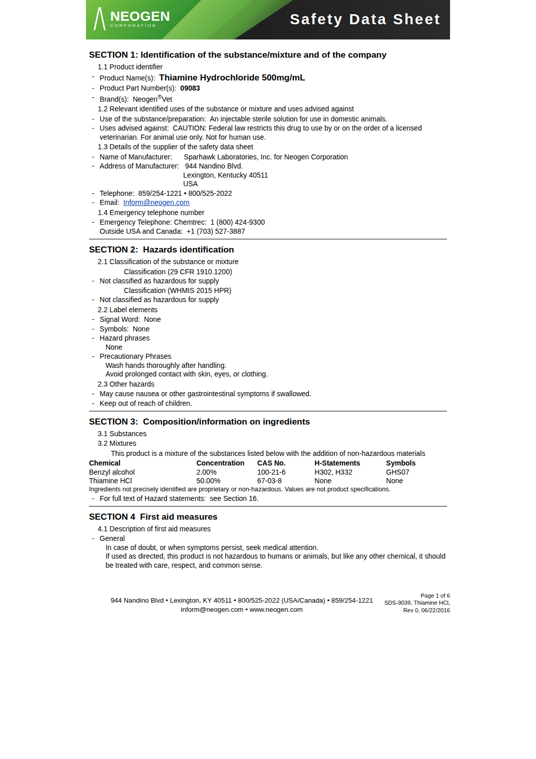NEOGEN
CORPORATION
Safety Data Sheet
SECTION 1: Identification of the substance/mixture and of the company
1.1 Product identifier
Product Name(s): Thiamine Hydrochloride 500mg/mL
Product Part Number(s): 09083
Brand(s): Neogen®Vet
1.2 Relevant identified uses of the substance or mixture and uses advised against
Use of the substance/preparation: An injectable sterile solution for use in domestic animals.
Uses advised against: CAUTION: Federal law restricts this drug to use by or on the order of a licensed veterinarian. For animal use only. Not for human use.
1.3 Details of the supplier of the safety data sheet
Name of Manufacturer: Sparhawk Laboratories, Inc. for Neogen Corporation
Address of Manufacturer: 944 Nandino Blvd.
Lexington, Kentucky 40511
USA
Telephone: 859/254-1221 • 800/525-2022
Email: Inform@neogen.com
1.4 Emergency telephone number
Emergency Telephone: Chemtrec: 1 (800) 424-9300
Outside USA and Canada: +1 (703) 527-3887
SECTION 2: Hazards identification
2.1 Classification of the substance or mixture
Classification (29 CFR 1910.1200)
Not classified as hazardous for supply
Classification (WHMIS 2015 HPR)
Not classified as hazardous for supply
2.2 Label elements
Signal Word: None
Symbols: None
Hazard phrases
None
Precautionary Phrases
Wash hands thoroughly after handling.
Avoid prolonged contact with skin, eyes, or clothing.
2.3 Other hazards
May cause nausea or other gastrointestinal symptoms if swallowed.
Keep out of reach of children.
SECTION 3: Composition/information on ingredients
3.1 Substances
3.2 Mixtures
This product is a mixture of the substances listed below with the addition of non-hazardous materials
| Chemical | Concentration | CAS No. | H-Statements | Symbols |
| --- | --- | --- | --- | --- |
| Benzyl alcohol | 2.00% | 100-21-6 | H302, H332 | GHS07 |
| Thiamine HCl | 50.00% | 67-03-8 | None | None |
Ingredients not precisely identified are proprietary or non-hazardous. Values are not product specifications.
For full text of Hazard statements: see Section 16.
SECTION 4 First aid measures
4.1 Description of first aid measures
General
In case of doubt, or when symptoms persist, seek medical attention.
If used as directed, this product is not hazardous to humans or animals, but like any other chemical, it should be treated with care, respect, and common sense.
944 Nandino Blvd • Lexington, KY 40511 • 800/525-2022 (USA/Canada) • 859/254-1221
inform@neogen.com • www.neogen.com
Page 1 of 6
SDS-9039, Thiamine HCl,
Rev 0, 06/22/2016